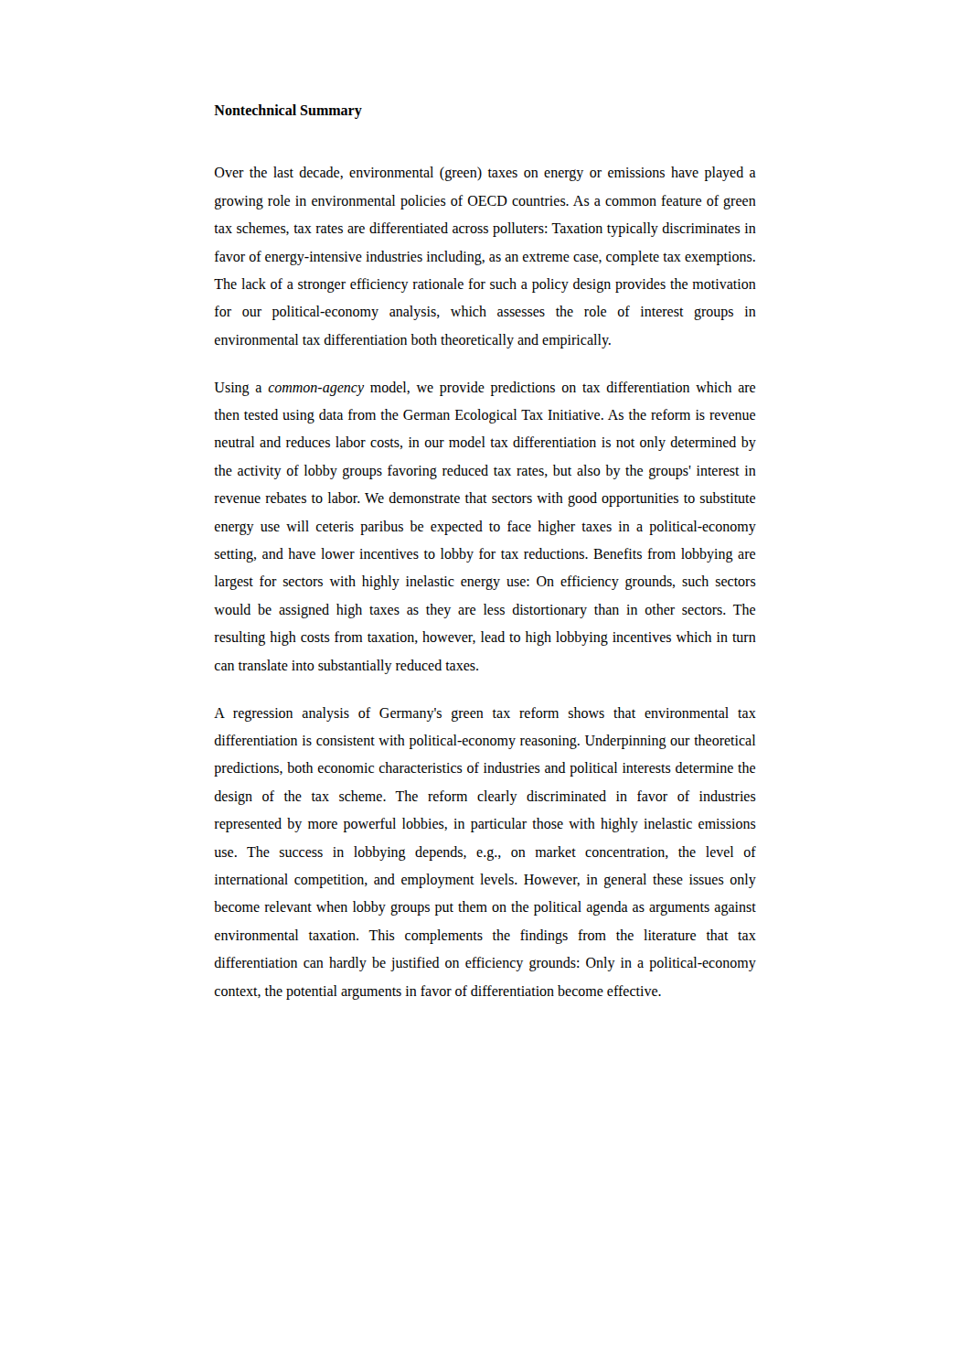Nontechnical Summary
Over the last decade, environmental (green) taxes on energy or emissions have played a growing role in environmental policies of OECD countries. As a common feature of green tax schemes, tax rates are differentiated across polluters: Taxation typically discriminates in favor of energy-intensive industries including, as an extreme case, complete tax exemptions. The lack of a stronger efficiency rationale for such a policy design provides the motivation for our political-economy analysis, which assesses the role of interest groups in environmental tax differentiation both theoretically and empirically.
Using a common-agency model, we provide predictions on tax differentiation which are then tested using data from the German Ecological Tax Initiative. As the reform is revenue neutral and reduces labor costs, in our model tax differentiation is not only determined by the activity of lobby groups favoring reduced tax rates, but also by the groups' interest in revenue rebates to labor. We demonstrate that sectors with good opportunities to substitute energy use will ceteris paribus be expected to face higher taxes in a political-economy setting, and have lower incentives to lobby for tax reductions. Benefits from lobbying are largest for sectors with highly inelastic energy use: On efficiency grounds, such sectors would be assigned high taxes as they are less distortionary than in other sectors. The resulting high costs from taxation, however, lead to high lobbying incentives which in turn can translate into substantially reduced taxes.
A regression analysis of Germany's green tax reform shows that environmental tax differentiation is consistent with political-economy reasoning. Underpinning our theoretical predictions, both economic characteristics of industries and political interests determine the design of the tax scheme. The reform clearly discriminated in favor of industries represented by more powerful lobbies, in particular those with highly inelastic emissions use. The success in lobbying depends, e.g., on market concentration, the level of international competition, and employment levels. However, in general these issues only become relevant when lobby groups put them on the political agenda as arguments against environmental taxation. This complements the findings from the literature that tax differentiation can hardly be justified on efficiency grounds: Only in a political-economy context, the potential arguments in favor of differentiation become effective.